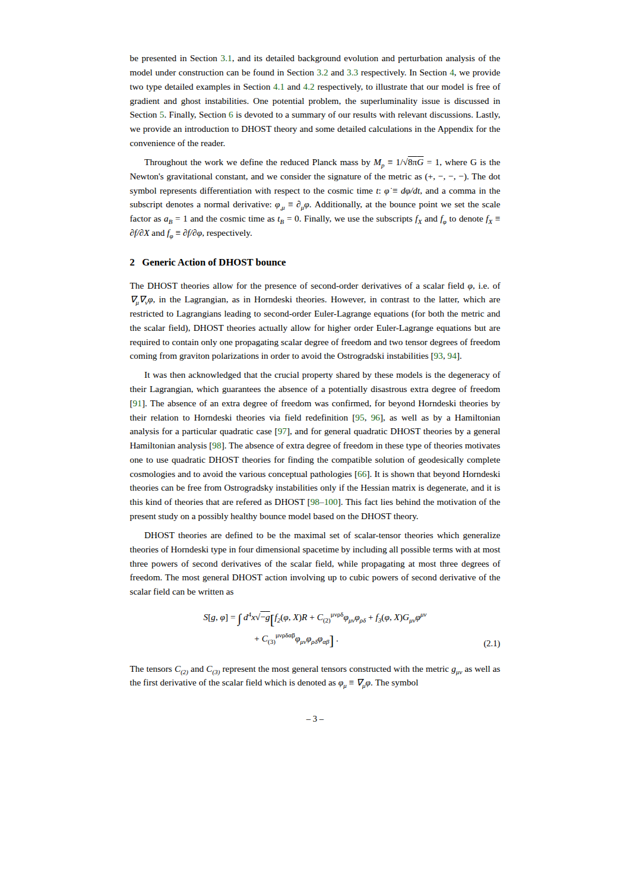be presented in Section 3.1, and its detailed background evolution and perturbation analysis of the model under construction can be found in Section 3.2 and 3.3 respectively. In Section 4, we provide two type detailed examples in Section 4.1 and 4.2 respectively, to illustrate that our model is free of gradient and ghost instabilities. One potential problem, the superluminality issue is discussed in Section 5. Finally, Section 6 is devoted to a summary of our results with relevant discussions. Lastly, we provide an introduction to DHOST theory and some detailed calculations in the Appendix for the convenience of the reader.
Throughout the work we define the reduced Planck mass by Mp ≡ 1/√8πG = 1, where G is the Newton's gravitational constant, and we consider the signature of the metric as (+, −, −, −). The dot symbol represents differentiation with respect to the cosmic time t: φ̇ ≡ dφ/dt, and a comma in the subscript denotes a normal derivative: φ,μ ≡ ∂μφ. Additionally, at the bounce point we set the scale factor as aB = 1 and the cosmic time as tB = 0. Finally, we use the subscripts fX and fφ to denote fX ≡ ∂f/∂X and fφ ≡ ∂f/∂φ, respectively.
2 Generic Action of DHOST bounce
The DHOST theories allow for the presence of second-order derivatives of a scalar field φ, i.e. of ∇μ∇νφ, in the Lagrangian, as in Horndeski theories. However, in contrast to the latter, which are restricted to Lagrangians leading to second-order Euler-Lagrange equations (for both the metric and the scalar field), DHOST theories actually allow for higher order Euler-Lagrange equations but are required to contain only one propagating scalar degree of freedom and two tensor degrees of freedom coming from graviton polarizations in order to avoid the Ostrogradski instabilities [93, 94].
It was then acknowledged that the crucial property shared by these models is the degeneracy of their Lagrangian, which guarantees the absence of a potentially disastrous extra degree of freedom [91]. The absence of an extra degree of freedom was confirmed, for beyond Horndeski theories by their relation to Horndeski theories via field redefinition [95, 96], as well as by a Hamiltonian analysis for a particular quadratic case [97], and for general quadratic DHOST theories by a general Hamiltonian analysis [98]. The absence of extra degree of freedom in these type of theories motivates one to use quadratic DHOST theories for finding the compatible solution of geodesically complete cosmologies and to avoid the various conceptual pathologies [66]. It is shown that beyond Horndeski theories can be free from Ostrogradsky instabilities only if the Hessian matrix is degenerate, and it is this kind of theories that are refered as DHOST [98–100]. This fact lies behind the motivation of the present study on a possibly healthy bounce model based on the DHOST theory.
DHOST theories are defined to be the maximal set of scalar-tensor theories which generalize theories of Horndeski type in four dimensional spacetime by including all possible terms with at most three powers of second derivatives of the scalar field, while propagating at most three degrees of freedom. The most general DHOST action involving up to cubic powers of second derivative of the scalar field can be written as
S[g, φ] = ∫ d4x√−g[f2(φ, X)R + C(2)μνρδφμνφρδ + f3(φ, X)Gμνφμν
+ C(3)μνρδαβφμνφρδφαβ] . (2.1)
The tensors C(2) and C(3) represent the most general tensors constructed with the metric gμν as well as the first derivative of the scalar field which is denoted as φμ ≡ ∇μφ. The symbol
– 3 –